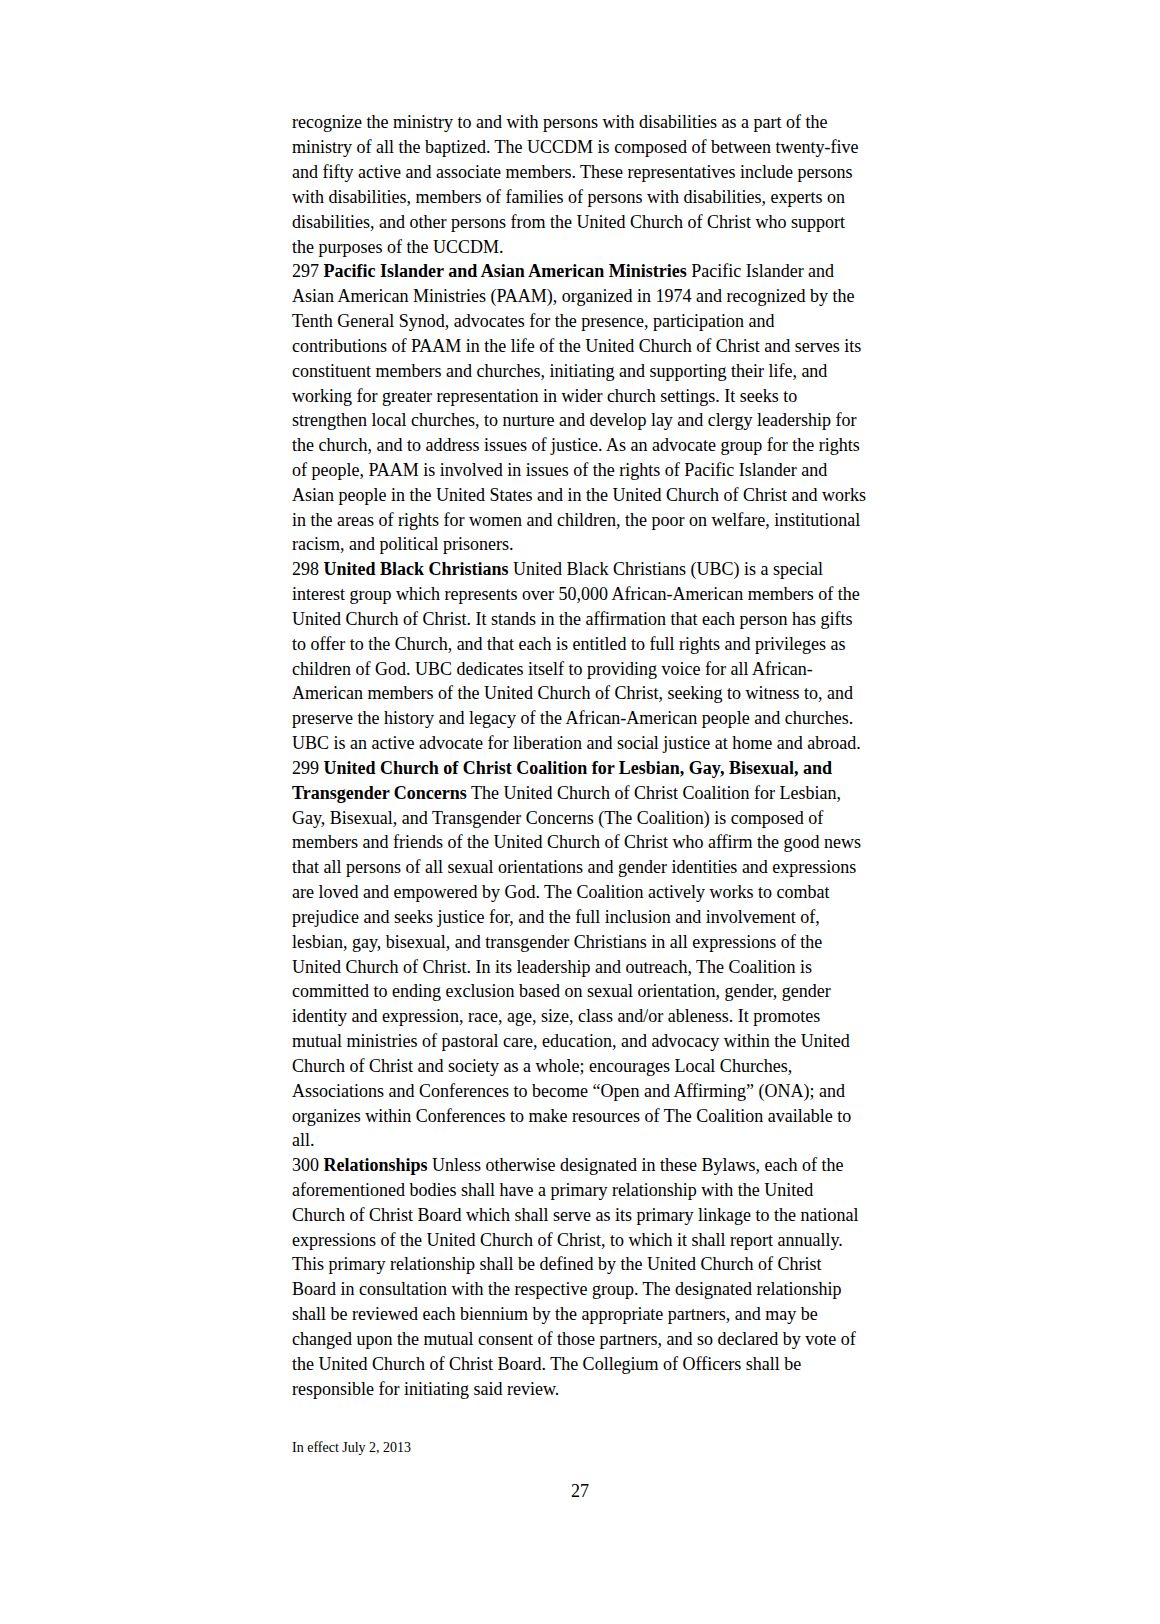recognize the ministry to and with persons with disabilities as a part of the ministry of all the baptized. The UCCDM is composed of between twenty-five and fifty active and associate members. These representatives include persons with disabilities, members of families of persons with disabilities, experts on disabilities, and other persons from the United Church of Christ who support the purposes of the UCCDM.
297 Pacific Islander and Asian American Ministries Pacific Islander and Asian American Ministries (PAAM), organized in 1974 and recognized by the Tenth General Synod, advocates for the presence, participation and contributions of PAAM in the life of the United Church of Christ and serves its constituent members and churches, initiating and supporting their life, and working for greater representation in wider church settings. It seeks to strengthen local churches, to nurture and develop lay and clergy leadership for the church, and to address issues of justice. As an advocate group for the rights of people, PAAM is involved in issues of the rights of Pacific Islander and Asian people in the United States and in the United Church of Christ and works in the areas of rights for women and children, the poor on welfare, institutional racism, and political prisoners.
298 United Black Christians United Black Christians (UBC) is a special interest group which represents over 50,000 African-American members of the United Church of Christ. It stands in the affirmation that each person has gifts to offer to the Church, and that each is entitled to full rights and privileges as children of God. UBC dedicates itself to providing voice for all African-American members of the United Church of Christ, seeking to witness to, and preserve the history and legacy of the African-American people and churches. UBC is an active advocate for liberation and social justice at home and abroad.
299 United Church of Christ Coalition for Lesbian, Gay, Bisexual, and Transgender Concerns The United Church of Christ Coalition for Lesbian, Gay, Bisexual, and Transgender Concerns (The Coalition) is composed of members and friends of the United Church of Christ who affirm the good news that all persons of all sexual orientations and gender identities and expressions are loved and empowered by God. The Coalition actively works to combat prejudice and seeks justice for, and the full inclusion and involvement of, lesbian, gay, bisexual, and transgender Christians in all expressions of the United Church of Christ. In its leadership and outreach, The Coalition is committed to ending exclusion based on sexual orientation, gender, gender identity and expression, race, age, size, class and/or ableness. It promotes mutual ministries of pastoral care, education, and advocacy within the United Church of Christ and society as a whole; encourages Local Churches, Associations and Conferences to become “Open and Affirming” (ONA); and organizes within Conferences to make resources of The Coalition available to all.
300 Relationships Unless otherwise designated in these Bylaws, each of the aforementioned bodies shall have a primary relationship with the United Church of Christ Board which shall serve as its primary linkage to the national expressions of the United Church of Christ, to which it shall report annually. This primary relationship shall be defined by the United Church of Christ Board in consultation with the respective group. The designated relationship shall be reviewed each biennium by the appropriate partners, and may be changed upon the mutual consent of those partners, and so declared by vote of the United Church of Christ Board. The Collegium of Officers shall be responsible for initiating said review.
In effect July 2, 2013
27